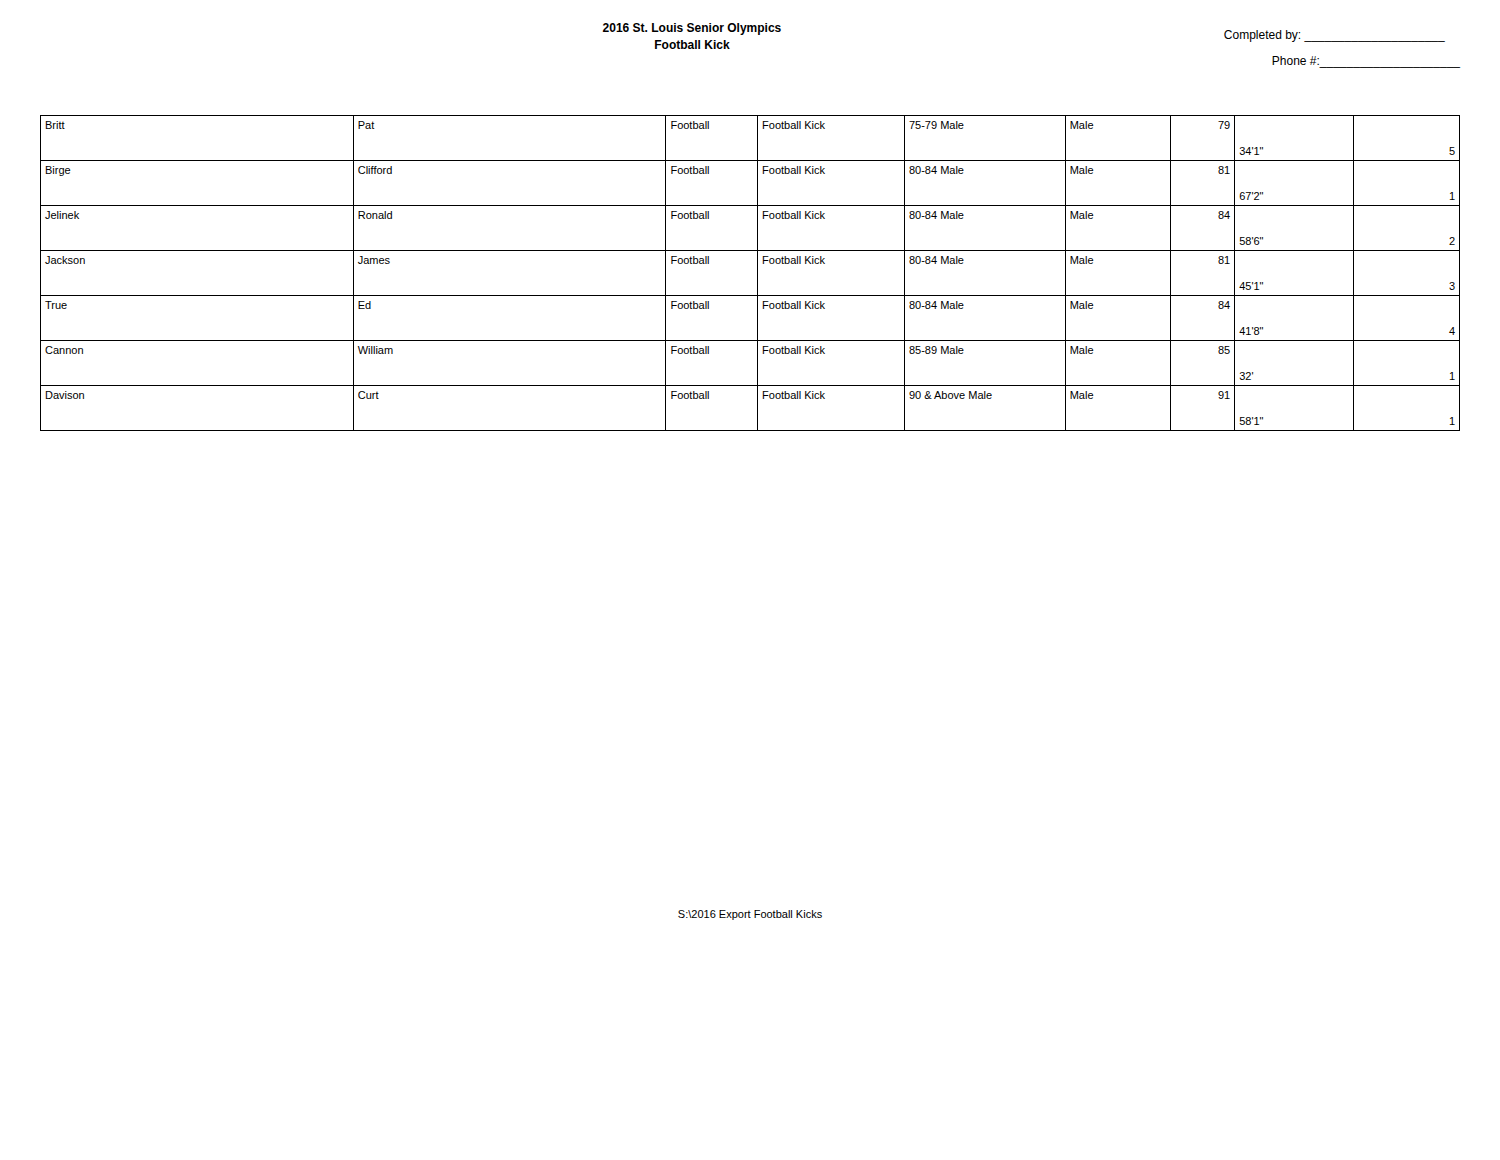2016 St. Louis Senior Olympics
Football Kick
Completed by: _____________________
Phone #:_____________________
| Britt | Pat | Football | Football Kick | 75-79 Male | Male | 79 | 34'1" | 5 |
| Birge | Clifford | Football | Football Kick | 80-84 Male | Male | 81 | 67'2" | 1 |
| Jelinek | Ronald | Football | Football Kick | 80-84 Male | Male | 84 | 58'6" | 2 |
| Jackson | James | Football | Football Kick | 80-84 Male | Male | 81 | 45'1" | 3 |
| True | Ed | Football | Football Kick | 80-84 Male | Male | 84 | 41'8" | 4 |
| Cannon | William | Football | Football Kick | 85-89 Male | Male | 85 | 32' | 1 |
| Davison | Curt | Football | Football Kick | 90 & Above Male | Male | 91 | 58'1" | 1 |
S:\2016 Export Football Kicks